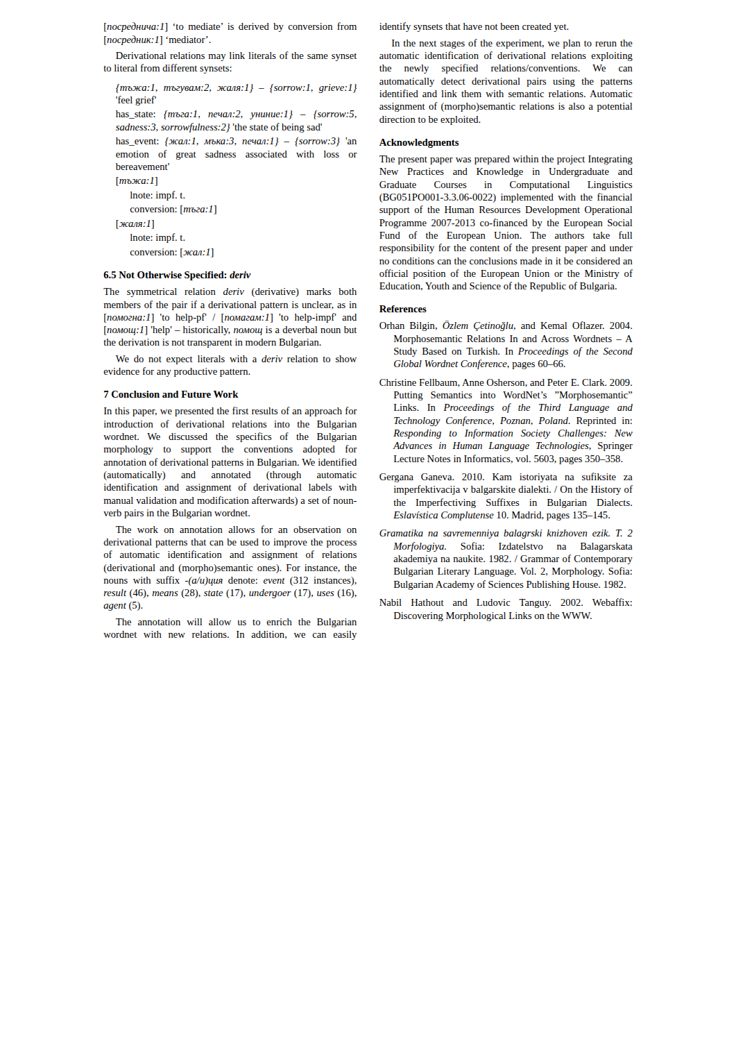[посредничa:1] ‘to mediate’ is derived by conversion from [посредник:1] ‘mediator’.
Derivational relations may link literals of the same synset to literal from different synsets:
{тъжа:1, тъгувам:2, жаля:1} – {sorrow:1, grieve:1} 'feel grief'
has_state: {тъга:1, печал:2, униние:1} – {sorrow:5, sadness:3, sorrowfulness:2} 'the state of being sad'
has_event: {жал:1, мъка:3, печал:1} – {sorrow:3} 'an emotion of great sadness associated with loss or bereavement'
[тъжа:1]
lnote: impf. t.
conversion: [тъга:1]
[жаля:1]
lnote: impf. t.
conversion: [жал:1]
6.5 Not Otherwise Specified: deriv
The symmetrical relation deriv (derivative) marks both members of the pair if a derivational pattern is unclear, as in [помогна:1] 'to help-pf' / [помагам:1] 'to help-impf' and [помощ:1] 'help' – historically, помощ is a deverbal noun but the derivation is not transparent in modern Bulgarian.
We do not expect literals with a deriv relation to show evidence for any productive pattern.
7 Conclusion and Future Work
In this paper, we presented the first results of an approach for introduction of derivational relations into the Bulgarian wordnet. We discussed the specifics of the Bulgarian morphology to support the conventions adopted for annotation of derivational patterns in Bulgarian. We identified (automatically) and annotated (through automatic identification and assignment of derivational labels with manual validation and modification afterwards) a set of noun-verb pairs in the Bulgarian wordnet.
The work on annotation allows for an observation on derivational patterns that can be used to improve the process of automatic identification and assignment of relations (derivational and (morpho)semantic ones). For instance, the nouns with suffix -(а/и)ция denote: event (312 instances), result (46), means (28), state (17), undergoer (17), uses (16), agent (5).
The annotation will allow us to enrich the Bulgarian wordnet with new relations. In addition, we can easily identify synsets that have not been created yet.
In the next stages of the experiment, we plan to rerun the automatic identification of derivational relations exploiting the newly specified relations/conventions. We can automatically detect derivational pairs using the patterns identified and link them with semantic relations. Automatic assignment of (morpho)semantic relations is also a potential direction to be exploited.
Acknowledgments
The present paper was prepared within the project Integrating New Practices and Knowledge in Undergraduate and Graduate Courses in Computational Linguistics (BG051PO001-3.3.06-0022) implemented with the financial support of the Human Resources Development Operational Programme 2007-2013 co-financed by the European Social Fund of the European Union. The authors take full responsibility for the content of the present paper and under no conditions can the conclusions made in it be considered an official position of the European Union or the Ministry of Education, Youth and Science of the Republic of Bulgaria.
References
Orhan Bilgin, Özlem Çetinoğlu, and Kemal Oflazer. 2004. Morphosemantic Relations In and Across Wordnets – A Study Based on Turkish. In Proceedings of the Second Global Wordnet Conference, pages 60–66.
Christine Fellbaum, Anne Osherson, and Peter E. Clark. 2009. Putting Semantics into WordNet’s ”Morphosemantic” Links. In Proceedings of the Third Language and Technology Conference, Poznan, Poland. Reprinted in: Responding to Information Society Challenges: New Advances in Human Language Technologies, Springer Lecture Notes in Informatics, vol. 5603, pages 350–358.
Gergana Ganeva. 2010. Kam istoriyata na sufiksite za imperfektivacija v balgarskite dialekti. / On the History of the Imperfectiving Suffixes in Bulgarian Dialects. Eslavística Complutense 10. Madrid, pages 135–145.
Gramatika na savremenniya balagrski knizhoven ezik. T. 2 Morfologiya. Sofia: Izdatelstvo na Balagarskata akademiya na naukite. 1982. / Grammar of Contemporary Bulgarian Literary Language. Vol. 2, Morphology. Sofia: Bulgarian Academy of Sciences Publishing House. 1982.
Nabil Hathout and Ludovic Tanguy. 2002. Webaffix: Discovering Morphological Links on the WWW.